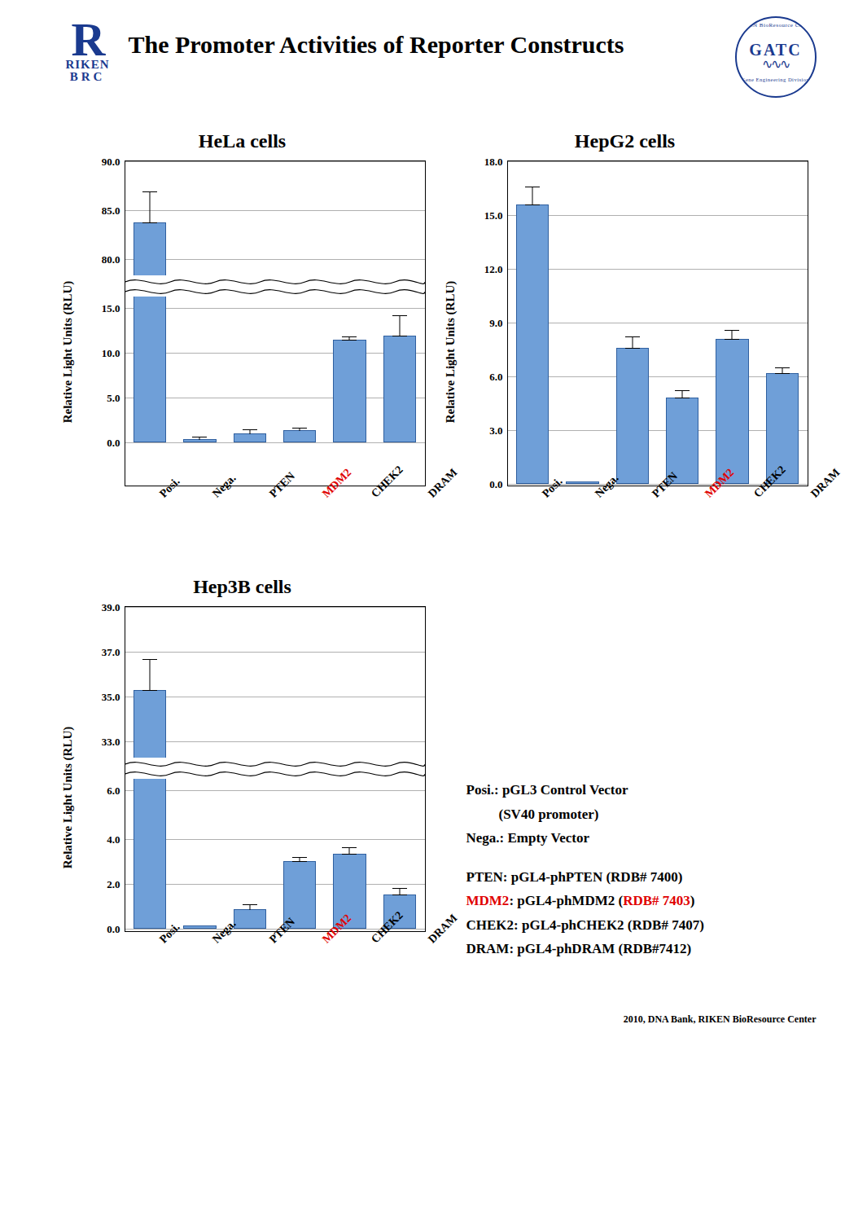R RIKEN BRC
The Promoter Activities of Reporter Constructs
RIKEN BioResource Center GATC ∿∿∿ Gene Engineering Division
HeLa cells
Relative Light Units (RLU)
90.0
85.0
80.0
15.0
10.0
5.0
0.0
Posi. Nega. PTEN MDM2 CHEK2 DRAM
HepG2 cells
Relative Light Units (RLU)
18.0
15.0
12.0
9.0
6.0
3.0
0.0
Posi. Nega. PTEN MDM2 CHEK2 DRAM
Hep3B cells
Relative Light Units (RLU)
39.0
37.0
35.0
33.0
6.0
4.0
2.0
0.0
Posi. Nega. PTEN MDM2 CHEK2 DRAM
Posi.: pGL3 Control Vector
(SV40 promoter)
Nega.: Empty Vector
PTEN: pGL4-phPTEN (RDB# 7400)
MDM2: pGL4-phMDM2 (RDB# 7403)
CHEK2: pGL4-phCHEK2 (RDB# 7407)
DRAM: pGL4-phDRAM (RDB#7412)
2010, DNA Bank, RIKEN BioResource Center